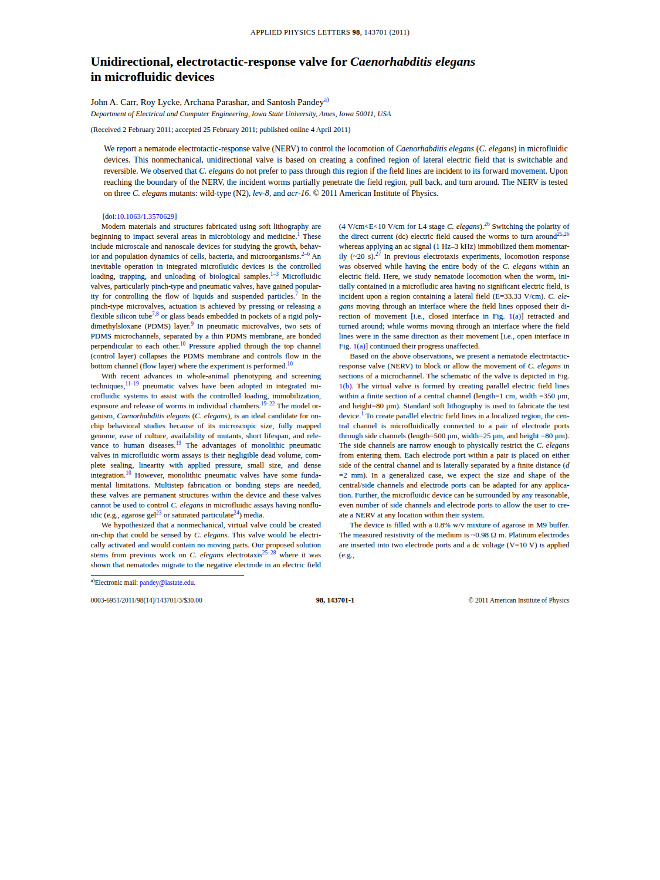APPLIED PHYSICS LETTERS 98, 143701 (2011)
Unidirectional, electrotactic-response valve for Caenorhabditis elegans
in microfluidic devices
John A. Carr, Roy Lycke, Archana Parashar, and Santosh Pandeya)
Department of Electrical and Computer Engineering, Iowa State University, Ames, Iowa 50011, USA
(Received 2 February 2011; accepted 25 February 2011; published online 4 April 2011)
We report a nematode electrotactic-response valve (NERV) to control the locomotion of Caenorhabditis elegans (C. elegans) in microfluidic devices. This nonmechanical, unidirectional valve is based on creating a confined region of lateral electric field that is switchable and reversible. We observed that C. elegans do not prefer to pass through this region if the field lines are incident to its forward movement. Upon reaching the boundary of the NERV, the incident worms partially penetrate the field region, pull back, and turn around. The NERV is tested on three C. elegans mutants: wild-type (N2), lev-8, and acr-16. © 2011 American Institute of Physics.
[doi:10.1063/1.3570629]
Modern materials and structures fabricated using soft lithography are beginning to impact several areas in microbiology and medicine.1 These include microscale and nanoscale devices for studying the growth, behavior and population dynamics of cells, bacteria, and microorganisms.2–6 An inevitable operation in integrated microfluidic devices is the controlled loading, trapping, and unloading of biological samples.1–3 Microfluidic valves, particularly pinch-type and pneumatic valves, have gained popularity for controlling the flow of liquids and suspended particles.7 In the pinch-type microvalves, actuation is achieved by pressing or releasing a flexible silicon tube7,8 or glass beads embedded in pockets of a rigid polydimethylsloxane (PDMS) layer.9 In pneumatic microvalves, two sets of PDMS microchannels, separated by a thin PDMS membrane, are bonded perpendicular to each other.10 Pressure applied through the top channel (control layer) collapses the PDMS membrane and controls flow in the bottom channel (flow layer) where the experiment is performed.10
With recent advances in whole-animal phenotyping and screening techniques,11–19 pneumatic valves have been adopted in integrated microfluidic systems to assist with the controlled loading, immobilization, exposure and release of worms in individual chambers.19–22 The model organism, Caenorhabditis elegans (C. elegans), is an ideal candidate for on-chip behavioral studies because of its microscopic size, fully mapped genome, ease of culture, availability of mutants, short lifespan, and relevance to human diseases.19 The advantages of monolithic pneumatic valves in microfluidic worm assays is their negligible dead volume, complete sealing, linearity with applied pressure, small size, and dense integration.10 However, monolithic pneumatic valves have some fundamental limitations. Multistep fabrication or bonding steps are needed, these valves are permanent structures within the device and these valves cannot be used to control C. elegans in microfluidic assays having nonfluidic (e.g., agarose gel23 or saturated particulate24) media.
We hypothesized that a nonmechanical, virtual valve could be created on-chip that could be sensed by C. elegans. This valve would be electrically activated and would contain no moving parts. Our proposed solution stems from previous work on C. elegans electrotaxis25–28 where it was shown that nematodes migrate to the negative electrode in an electric field (4 V/cm<E<10 V/cm for L4 stage C. elegans).26 Switching the polarity of the direct current (dc) electric field caused the worms to turn around25,26 whereas applying an ac signal (1 Hz–3 kHz) immobilized them momentarily (~20 s).27 In previous electrotaxis experiments, locomotion response was observed while having the entire body of the C. elegans within an electric field. Here, we study nematode locomotion when the worm, initially contained in a microfludic area having no significant electric field, is incident upon a region containing a lateral field (E=33.33 V/cm). C. elegans moving through an interface where the field lines opposed their direction of movement [i.e., closed interface in Fig. 1(a)] retracted and turned around; while worms moving through an interface where the field lines were in the same direction as their movement [i.e., open interface in Fig. 1(a)] continued their progress unaffected.
Based on the above observations, we present a nematode electrotactic-response valve (NERV) to block or allow the movement of C. elegans in sections of a microchannel. The schematic of the valve is depicted in Fig. 1(b). The virtual valve is formed by creating parallel electric field lines within a finite section of a central channel (length=1 cm, width =350 μm, and height=80 μm). Standard soft lithography is used to fabricate the test device.1 To create parallel electric field lines in a localized region, the central channel is microfluidically connected to a pair of electrode ports through side channels (length=500 μm, width=25 μm, and height =80 μm). The side channels are narrow enough to physically restrict the C. elegans from entering them. Each electrode port within a pair is placed on either side of the central channel and is laterally separated by a finite distance (d =2 mm). In a generalized case, we expect the size and shape of the central/side channels and electrode ports can be adapted for any application. Further, the microfluidic device can be surrounded by any reasonable, even number of side channels and electrode ports to allow the user to create a NERV at any location within their system.
The device is filled with a 0.8% w/v mixture of agarose in M9 buffer. The measured resistivity of the medium is ~0.98 Ω m. Platinum electrodes are inserted into two electrode ports and a dc voltage (V=10 V) is applied (e.g.,
a)Electronic mail: pandey@iastate.edu.
0003-6951/2011/98(14)/143701/3/$30.00 98, 143701-1 © 2011 American Institute of Physics